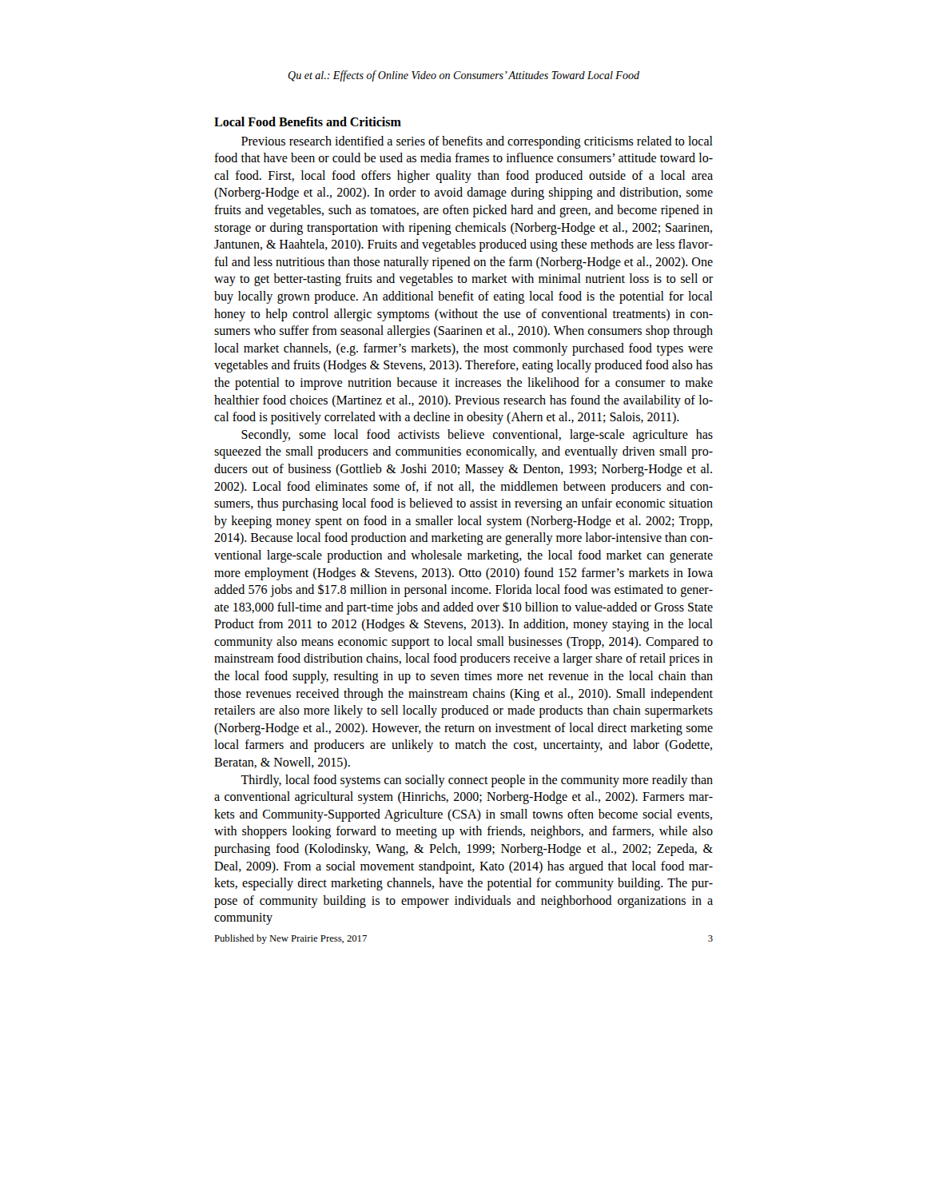Qu et al.: Effects of Online Video on Consumers’ Attitudes Toward Local Food
Local Food Benefits and Criticism
Previous research identified a series of benefits and corresponding criticisms related to local food that have been or could be used as media frames to influence consumers’ attitude toward local food. First, local food offers higher quality than food produced outside of a local area (Norberg-Hodge et al., 2002). In order to avoid damage during shipping and distribution, some fruits and vegetables, such as tomatoes, are often picked hard and green, and become ripened in storage or during transportation with ripening chemicals (Norberg-Hodge et al., 2002; Saarinen, Jantunen, & Haahtela, 2010). Fruits and vegetables produced using these methods are less flavorful and less nutritious than those naturally ripened on the farm (Norberg-Hodge et al., 2002). One way to get better-tasting fruits and vegetables to market with minimal nutrient loss is to sell or buy locally grown produce. An additional benefit of eating local food is the potential for local honey to help control allergic symptoms (without the use of conventional treatments) in consumers who suffer from seasonal allergies (Saarinen et al., 2010). When consumers shop through local market channels, (e.g. farmer’s markets), the most commonly purchased food types were vegetables and fruits (Hodges & Stevens, 2013). Therefore, eating locally produced food also has the potential to improve nutrition because it increases the likelihood for a consumer to make healthier food choices (Martinez et al., 2010). Previous research has found the availability of local food is positively correlated with a decline in obesity (Ahern et al., 2011; Salois, 2011).
Secondly, some local food activists believe conventional, large-scale agriculture has squeezed the small producers and communities economically, and eventually driven small producers out of business (Gottlieb & Joshi 2010; Massey & Denton, 1993; Norberg-Hodge et al. 2002). Local food eliminates some of, if not all, the middlemen between producers and consumers, thus purchasing local food is believed to assist in reversing an unfair economic situation by keeping money spent on food in a smaller local system (Norberg-Hodge et al. 2002; Tropp, 2014). Because local food production and marketing are generally more labor-intensive than conventional large-scale production and wholesale marketing, the local food market can generate more employment (Hodges & Stevens, 2013). Otto (2010) found 152 farmer’s markets in Iowa added 576 jobs and $17.8 million in personal income. Florida local food was estimated to generate 183,000 full-time and part-time jobs and added over $10 billion to value-added or Gross State Product from 2011 to 2012 (Hodges & Stevens, 2013). In addition, money staying in the local community also means economic support to local small businesses (Tropp, 2014). Compared to mainstream food distribution chains, local food producers receive a larger share of retail prices in the local food supply, resulting in up to seven times more net revenue in the local chain than those revenues received through the mainstream chains (King et al., 2010). Small independent retailers are also more likely to sell locally produced or made products than chain supermarkets (Norberg-Hodge et al., 2002). However, the return on investment of local direct marketing some local farmers and producers are unlikely to match the cost, uncertainty, and labor (Godette, Beratan, & Nowell, 2015).
Thirdly, local food systems can socially connect people in the community more readily than a conventional agricultural system (Hinrichs, 2000; Norberg-Hodge et al., 2002). Farmers markets and Community-Supported Agriculture (CSA) in small towns often become social events, with shoppers looking forward to meeting up with friends, neighbors, and farmers, while also purchasing food (Kolodinsky, Wang, & Pelch, 1999; Norberg-Hodge et al., 2002; Zepeda, & Deal, 2009). From a social movement standpoint, Kato (2014) has argued that local food markets, especially direct marketing channels, have the potential for community building. The purpose of community building is to empower individuals and neighborhood organizations in a community
Published by New Prairie Press, 2017
3